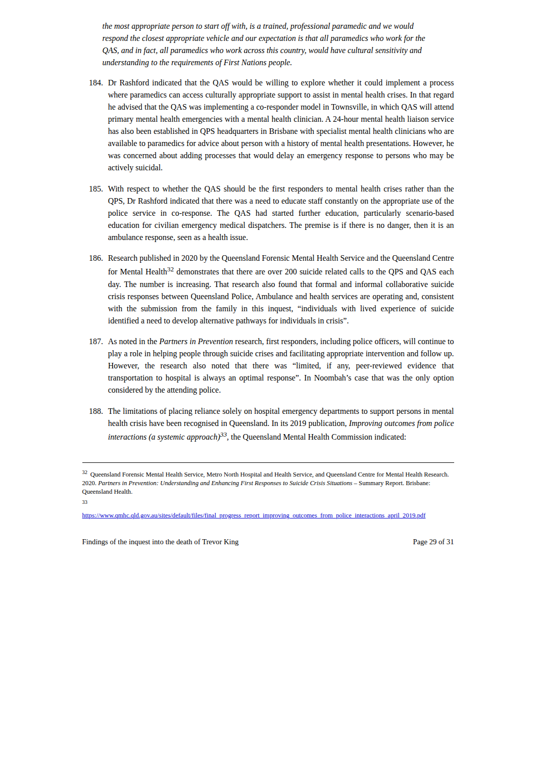the most appropriate person to start off with, is a trained, professional paramedic and we would respond the closest appropriate vehicle and our expectation is that all paramedics who work for the QAS, and in fact, all paramedics who work across this country, would have cultural sensitivity and understanding to the requirements of First Nations people.
184. Dr Rashford indicated that the QAS would be willing to explore whether it could implement a process where paramedics can access culturally appropriate support to assist in mental health crises. In that regard he advised that the QAS was implementing a co-responder model in Townsville, in which QAS will attend primary mental health emergencies with a mental health clinician. A 24-hour mental health liaison service has also been established in QPS headquarters in Brisbane with specialist mental health clinicians who are available to paramedics for advice about person with a history of mental health presentations. However, he was concerned about adding processes that would delay an emergency response to persons who may be actively suicidal.
185. With respect to whether the QAS should be the first responders to mental health crises rather than the QPS, Dr Rashford indicated that there was a need to educate staff constantly on the appropriate use of the police service in co-response. The QAS had started further education, particularly scenario-based education for civilian emergency medical dispatchers. The premise is if there is no danger, then it is an ambulance response, seen as a health issue.
186. Research published in 2020 by the Queensland Forensic Mental Health Service and the Queensland Centre for Mental Health32 demonstrates that there are over 200 suicide related calls to the QPS and QAS each day. The number is increasing. That research also found that formal and informal collaborative suicide crisis responses between Queensland Police, Ambulance and health services are operating and, consistent with the submission from the family in this inquest, “individuals with lived experience of suicide identified a need to develop alternative pathways for individuals in crisis”.
187. As noted in the Partners in Prevention research, first responders, including police officers, will continue to play a role in helping people through suicide crises and facilitating appropriate intervention and follow up. However, the research also noted that there was “limited, if any, peer-reviewed evidence that transportation to hospital is always an optimal response”. In Noombah’s case that was the only option considered by the attending police.
188. The limitations of placing reliance solely on hospital emergency departments to support persons in mental health crisis have been recognised in Queensland. In its 2019 publication, Improving outcomes from police interactions (a systemic approach)33, the Queensland Mental Health Commission indicated:
32 Queensland Forensic Mental Health Service, Metro North Hospital and Health Service, and Queensland Centre for Mental Health Research. 2020. Partners in Prevention: Understanding and Enhancing First Responses to Suicide Crisis Situations – Summary Report. Brisbane: Queensland Health.
33
https://www.qmhc.qld.gov.au/sites/default/files/final_progress_report_improving_outcomes_from_police_interactions_april_2019.pdf
Findings of the inquest into the death of Trevor King Page 29 of 31